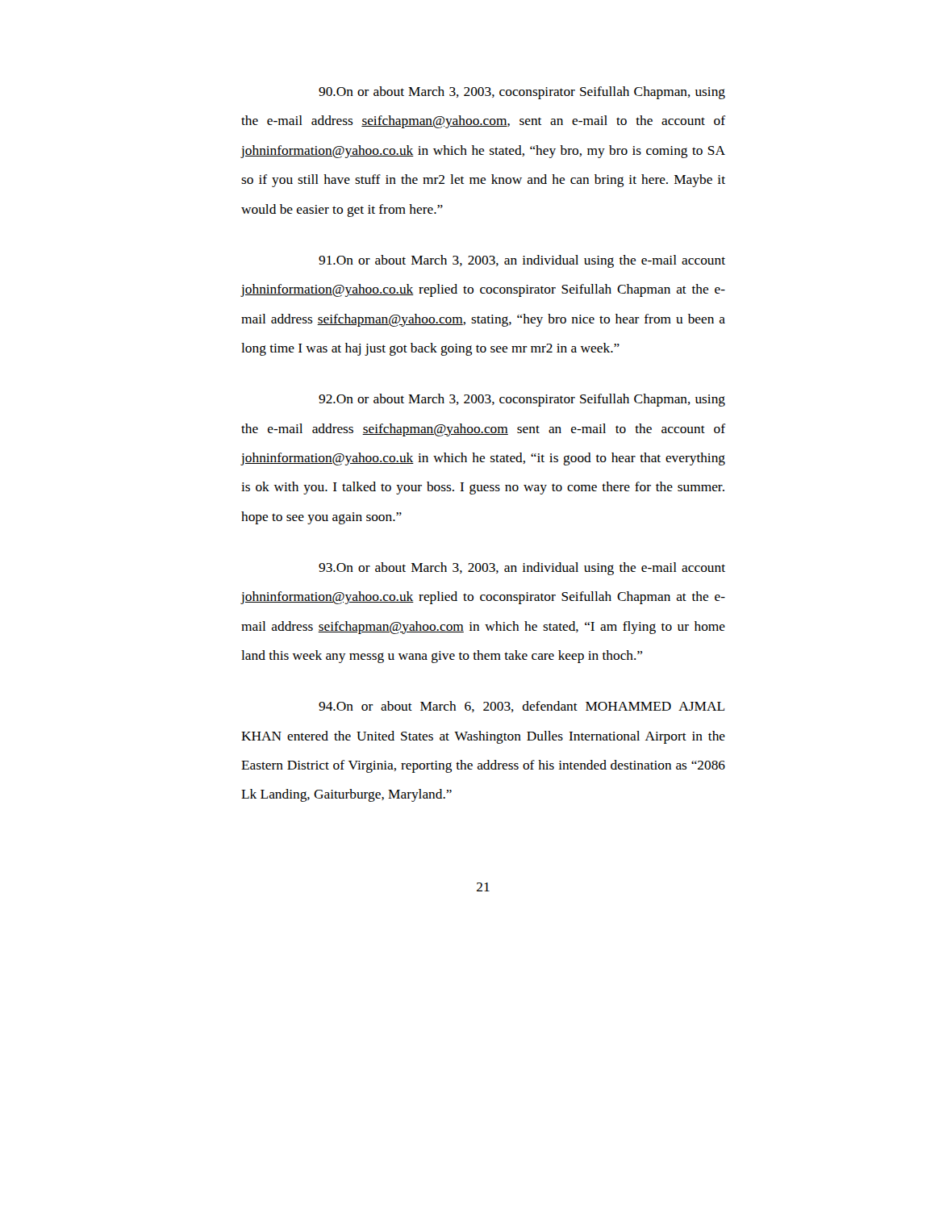90. On or about March 3, 2003, coconspirator Seifullah Chapman, using the e-mail address seifchapman@yahoo.com, sent an e-mail to the account of johninformation@yahoo.co.uk in which he stated, “hey bro, my bro is coming to SA so if you still have stuff in the mr2 let me know and he can bring it here. Maybe it would be easier to get it from here.”
91. On or about March 3, 2003, an individual using the e-mail account johninformation@yahoo.co.uk replied to coconspirator Seifullah Chapman at the e-mail address seifchapman@yahoo.com, stating, “hey bro nice to hear from u been a long time I was at haj just got back going to see mr mr2 in a week.”
92. On or about March 3, 2003, coconspirator Seifullah Chapman, using the e-mail address seifchapman@yahoo.com sent an e-mail to the account of johninformation@yahoo.co.uk in which he stated, “it is good to hear that everything is ok with you. I talked to your boss. I guess no way to come there for the summer. hope to see you again soon.”
93. On or about March 3, 2003, an individual using the e-mail account johninformation@yahoo.co.uk replied to coconspirator Seifullah Chapman at the e-mail address seifchapman@yahoo.com in which he stated, “I am flying to ur home land this week any messg u wana give to them take care keep in thoch.”
94. On or about March 6, 2003, defendant MOHAMMED AJMAL KHAN entered the United States at Washington Dulles International Airport in the Eastern District of Virginia, reporting the address of his intended destination as “2086 Lk Landing, Gaiturburge, Maryland.”
21